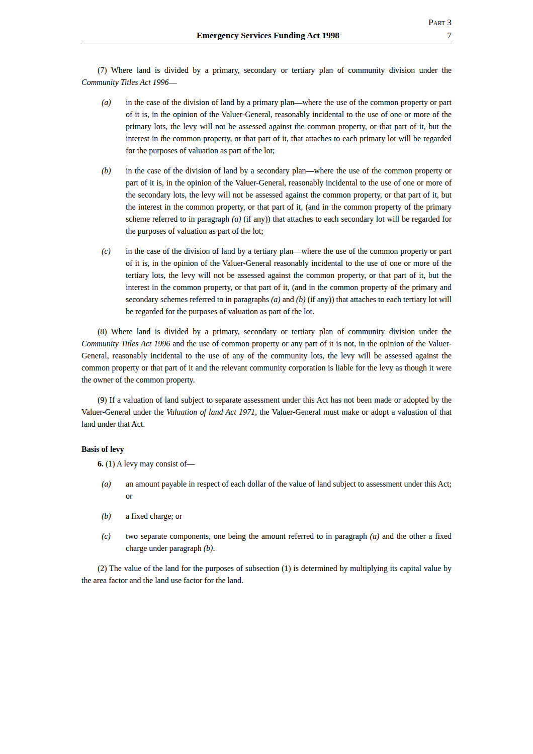Part 3
Emergency Services Funding Act 1998 7
(7) Where land is divided by a primary, secondary or tertiary plan of community division under the Community Titles Act 1996—
(a)
in the case of the division of land by a primary plan—where the use of the common property or part of it is, in the opinion of the Valuer-General, reasonably incidental to the use of one or more of the primary lots, the levy will not be assessed against the common property, or that part of it, but the interest in the common property, or that part of it, that attaches to each primary lot will be regarded for the purposes of valuation as part of the lot;
(b)
in the case of the division of land by a secondary plan—where the use of the common property or part of it is, in the opinion of the Valuer-General, reasonably incidental to the use of one or more of the secondary lots, the levy will not be assessed against the common property, or that part of it, but the interest in the common property, or that part of it, (and in the common property of the primary scheme referred to in paragraph (a) (if any)) that attaches to each secondary lot will be regarded for the purposes of valuation as part of the lot;
(c)
in the case of the division of land by a tertiary plan—where the use of the common property or part of it is, in the opinion of the Valuer-General reasonably incidental to the use of one or more of the tertiary lots, the levy will not be assessed against the common property, or that part of it, but the interest in the common property, or that part of it, (and in the common property of the primary and secondary schemes referred to in paragraphs (a) and (b) (if any)) that attaches to each tertiary lot will be regarded for the purposes of valuation as part of the lot.
(8) Where land is divided by a primary, secondary or tertiary plan of community division under the Community Titles Act 1996 and the use of common property or any part of it is not, in the opinion of the Valuer-General, reasonably incidental to the use of any of the community lots, the levy will be assessed against the common property or that part of it and the relevant community corporation is liable for the levy as though it were the owner of the common property.
(9) If a valuation of land subject to separate assessment under this Act has not been made or adopted by the Valuer-General under the Valuation of land Act 1971, the Valuer-General must make or adopt a valuation of that land under that Act.
Basis of levy
6. (1) A levy may consist of—
(a)
an amount payable in respect of each dollar of the value of land subject to assessment under this Act; or
(b)
a fixed charge; or
(c)
two separate components, one being the amount referred to in paragraph (a) and the other a fixed charge under paragraph (b).
(2) The value of the land for the purposes of subsection (1) is determined by multiplying its capital value by the area factor and the land use factor for the land.